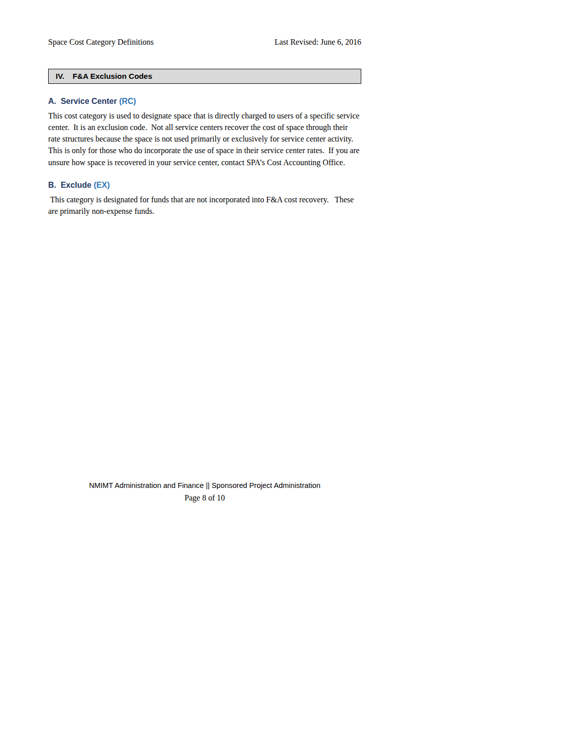Space Cost Category Definitions
Last Revised: June 6, 2016
IV. F&A Exclusion Codes
A. Service Center (RC)
This cost category is used to designate space that is directly charged to users of a specific service center. It is an exclusion code. Not all service centers recover the cost of space through their rate structures because the space is not used primarily or exclusively for service center activity. This is only for those who do incorporate the use of space in their service center rates. If you are unsure how space is recovered in your service center, contact SPA’s Cost Accounting Office.
B. Exclude (EX)
This category is designated for funds that are not incorporated into F&A cost recovery. These are primarily non-expense funds.
NMIMT Administration and Finance || Sponsored Project Administration
Page 8 of 10